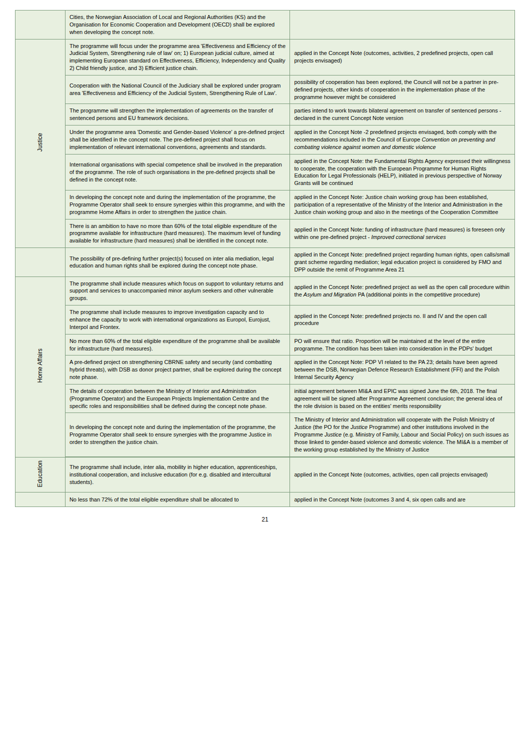| | Cities, the Norwegian Association of Local and Regional Authorities (KS) and the Organisation for Economic Cooperation and Development (OECD) shall be explored when developing the concept note. | |
| Justice | The programme will focus under the programme area 'Effectiveness and Efficiency of the Judicial System, Strengthening rule of law' on; 1) European judicial culture, aimed at implementing European standard on Effectiveness, Efficiency, Independency and Quality 2) Child friendly justice, and 3) Efficient justice chain. | applied in the Concept Note (outcomes, activities, 2 predefined projects, open call projects envisaged) |
| Cooperation with the National Council of the Judiciary shall be explored under program area 'Effectiveness and Efficiency of the Judicial System, Strengthening Rule of Law'. | possibility of cooperation has been explored, the Council will not be a partner in pre-defined projects, other kinds of cooperation in the implementation phase of the programme however might be considered |
| The programme will strengthen the implementation of agreements on the transfer of sentenced persons and EU framework decisions. | parties intend to work towards bilateral agreement on transfer of sentenced persons - declared in the current Concept Note version |
| Under the programme area 'Domestic and Gender-based Violence' a pre-defined project shall be identified in the concept note. The pre-defined project shall focus on implementation of relevant international conventions, agreements and standards. | applied in the Concept Note -2 predefined projects envisaged, both comply with the recommendations included in the Council of Europe Convention on preventing and combating violence against women and domestic violence |
| International organisations with special competence shall be involved in the preparation of the programme. The role of such organisations in the pre-defined projects shall be defined in the concept note. | applied in the Concept Note: the Fundamental Rights Agency expressed their willingness to cooperate, the cooperation with the European Programme for Human Rights Education for Legal Professionals (HELP), initiated in previous perspective of Norway Grants will be continued |
| In developing the concept note and during the implementation of the programme, the Programme Operator shall seek to ensure synergies within this programme, and with the programme Home Affairs in order to strengthen the justice chain. | applied in the Concept Note: Justice chain working group has been established, participation of a representative of the Ministry of the Interior and Administration in the Justice chain working group and also in the meetings of the Cooperation Committee |
| There is an ambition to have no more than 60% of the total eligible expenditure of the programme available for infrastructure (hard measures). The maximum level of funding available for infrastructure (hard measures) shall be identified in the concept note. | applied in the Concept Note: funding of infrastructure (hard measures) is foreseen only within one pre-defined project - Improved correctional services |
| | The possibility of pre-defining further project(s) focused on inter alia mediation, legal education and human rights shall be explored during the concept note phase. | applied in the Concept Note: predefined project regarding human rights, open calls/small grant scheme regarding mediation; legal education project is considered by FMO and DPP outside the remit of Programme Area 21 |
| Home Affairs | The programme shall include measures which focus on support to voluntary returns and support and services to unaccompanied minor asylum seekers and other vulnerable groups. | applied in the Concept Note: predefined project as well as the open call procedure within the Asylum and Migration PA (additional points in the competitive procedure) |
| The programme shall include measures to improve investigation capacity and to enhance the capacity to work with international organizations as Europol, Eurojust, Interpol and Frontex. | applied in the Concept Note: predefined projects no. II and IV and the open call procedure |
| No more than 60% of the total eligible expenditure of the programme shall be available for infrastructure (hard measures). | PO will ensure that ratio. Proportion will be maintained at the level of the entire programme. The condition has been taken into consideration in the PDPs' budget |
| A pre-defined project on strengthening CBRNE safety and security (and combatting hybrid threats), with DSB as donor project partner, shall be explored during the concept note phase. | applied in the Concept Note: PDP VI related to the PA 23; details have been agreed between the DSB, Norwegian Defence Research Establishment (FFI) and the Polish Internal Security Agency |
| The details of cooperation between the Ministry of Interior and Administration (Programme Operator) and the European Projects Implementation Centre and the specific roles and responsibilities shall be defined during the concept note phase. | initial agreement between MI&A and EPIC was signed June the 6th, 2018. The final agreement will be signed after Programme Agreement conclusion; the general idea of the role division is based on the entities' merits responsibility |
| In developing the concept note and during the implementation of the programme, the Programme Operator shall seek to ensure synergies with the programme Justice in order to strengthen the justice chain. | The Ministry of Interior and Administration will cooperate with the Polish Ministry of Justice (the PO for the Justice Programme) and other institutions involved in the Programme Justice (e.g. Ministry of Family, Labour and Social Policy) on such issues as those linked to gender-based violence and domestic violence. The MI&A is a member of the working group established by the Ministry of Justice |
| Education | The programme shall include, inter alia, mobility in higher education, apprenticeships, institutional cooperation, and inclusive education (for e.g. disabled and intercultural students). | applied in the Concept Note (outcomes, activities, open call projects envisaged) |
| | No less than 72% of the total eligible expenditure shall be allocated to | applied in the Concept Note (outcomes 3 and 4, six open calls and are |
21